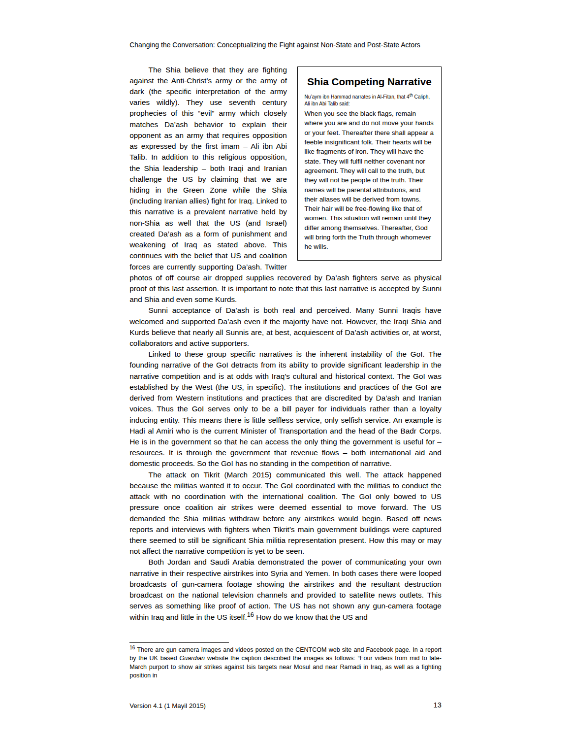Changing the Conversation: Conceptualizing the Fight against Non-State and Post-State Actors
Shia Competing Narrative
Nu’aym ibn Hammad narrates in Al-Fitan, that 4th Caliph, Ali ibn Abi Talib said:
When you see the black flags, remain where you are and do not move your hands or your feet. Thereafter there shall appear a feeble insignificant folk. Their hearts will be like fragments of iron. They will have the state. They will fulfil neither covenant nor agreement. They will call to the truth, but they will not be people of the truth. Their names will be parental attributions, and their aliases will be derived from towns. Their hair will be free-flowing like that of women. This situation will remain until they differ among themselves. Thereafter, God will bring forth the Truth through whomever he wills.
The Shia believe that they are fighting against the Anti-Christ’s army or the army of dark (the specific interpretation of the army varies wildly). They use seventh century prophecies of this “evil” army which closely matches Da’ash behavior to explain their opponent as an army that requires opposition as expressed by the first imam – Ali ibn Abi Talib. In addition to this religious opposition, the Shia leadership – both Iraqi and Iranian challenge the US by claiming that we are hiding in the Green Zone while the Shia (including Iranian allies) fight for Iraq. Linked to this narrative is a prevalent narrative held by non-Shia as well that the US (and Israel) created Da’ash as a form of punishment and weakening of Iraq as stated above. This continues with the belief that US and coalition forces are currently supporting Da’ash. Twitter photos of off course air dropped supplies recovered by Da’ash fighters serve as physical proof of this last assertion. It is important to note that this last narrative is accepted by Sunni and Shia and even some Kurds.
Sunni acceptance of Da’ash is both real and perceived. Many Sunni Iraqis have welcomed and supported Da’ash even if the majority have not. However, the Iraqi Shia and Kurds believe that nearly all Sunnis are, at best, acquiescent of Da’ash activities or, at worst, collaborators and active supporters.
Linked to these group specific narratives is the inherent instability of the GoI. The founding narrative of the GoI detracts from its ability to provide significant leadership in the narrative competition and is at odds with Iraq’s cultural and historical context. The GoI was established by the West (the US, in specific). The institutions and practices of the GoI are derived from Western institutions and practices that are discredited by Da’ash and Iranian voices. Thus the GoI serves only to be a bill payer for individuals rather than a loyalty inducing entity. This means there is little selfless service, only selfish service. An example is Hadi al Amiri who is the current Minister of Transportation and the head of the Badr Corps. He is in the government so that he can access the only thing the government is useful for – resources. It is through the government that revenue flows – both international aid and domestic proceeds. So the GoI has no standing in the competition of narrative.
The attack on Tikrit (March 2015) communicated this well. The attack happened because the militias wanted it to occur. The GoI coordinated with the militias to conduct the attack with no coordination with the international coalition. The GoI only bowed to US pressure once coalition air strikes were deemed essential to move forward. The US demanded the Shia militias withdraw before any airstrikes would begin. Based off news reports and interviews with fighters when Tikrit’s main government buildings were captured there seemed to still be significant Shia militia representation present. How this may or may not affect the narrative competition is yet to be seen.
Both Jordan and Saudi Arabia demonstrated the power of communicating your own narrative in their respective airstrikes into Syria and Yemen. In both cases there were looped broadcasts of gun-camera footage showing the airstrikes and the resultant destruction broadcast on the national television channels and provided to satellite news outlets. This serves as something like proof of action. The US has not shown any gun-camera footage within Iraq and little in the US itself.16 How do we know that the US and
16 There are gun camera images and videos posted on the CENTCOM web site and Facebook page. In a report by the UK based Guardian website the caption described the images as follows: “Four videos from mid to late-March purport to show air strikes against Isis targets near Mosul and near Ramadi in Iraq, as well as a fighting position in
Version 4.1 (1 Mayil 2015) 13